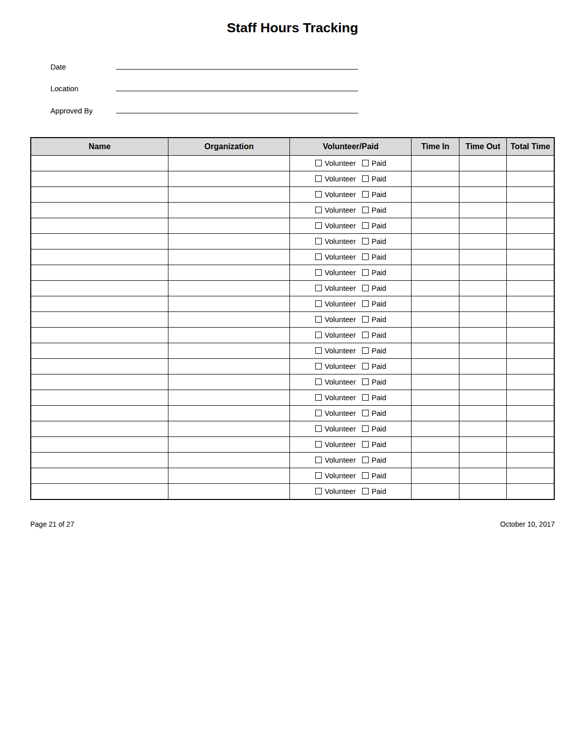Staff Hours Tracking
Date
Location
Approved By
| Name | Organization | Volunteer/Paid | Time In | Time Out | Total Time |
| --- | --- | --- | --- | --- | --- |
| | | Volunteer Paid | | | |
| | | Volunteer Paid | | | |
| | | Volunteer Paid | | | |
| | | Volunteer Paid | | | |
| | | Volunteer Paid | | | |
| | | Volunteer Paid | | | |
| | | Volunteer Paid | | | |
| | | Volunteer Paid | | | |
| | | Volunteer Paid | | | |
| | | Volunteer Paid | | | |
| | | Volunteer Paid | | | |
| | | Volunteer Paid | | | |
| | | Volunteer Paid | | | |
| | | Volunteer Paid | | | |
| | | Volunteer Paid | | | |
| | | Volunteer Paid | | | |
| | | Volunteer Paid | | | |
| | | Volunteer Paid | | | |
| | | Volunteer Paid | | | |
| | | Volunteer Paid | | | |
| | | Volunteer Paid | | | |
| | | Volunteer Paid | | | |
Page 21 of 27
October 10, 2017